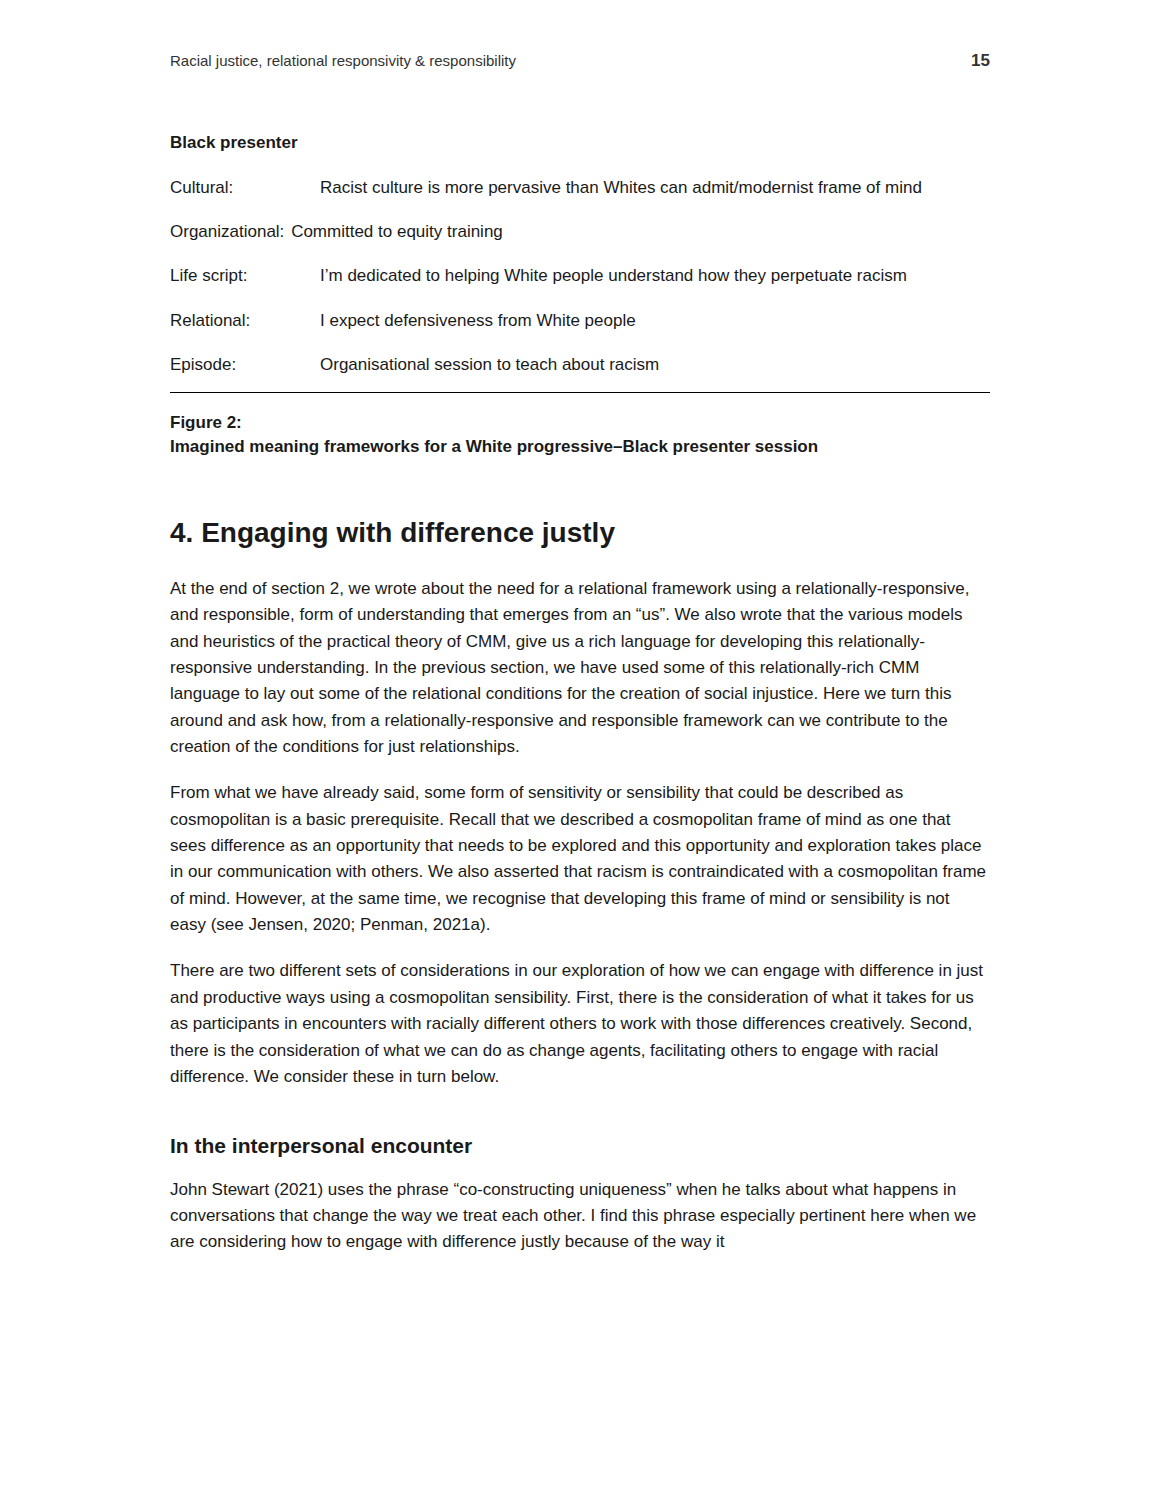Racial justice, relational responsivity & responsibility 15
Black presenter
Cultural:
Racist culture is more pervasive than Whites can admit/modernist frame of mind
Organizational:
Committed to equity training
Life script:
I’m dedicated to helping White people understand how they perpetuate racism
Relational:
I expect defensiveness from White people
Episode:
Organisational session to teach about racism
Figure 2:
Imagined meaning frameworks for a White progressive–Black presenter session
4. Engaging with difference justly
At the end of section 2, we wrote about the need for a relational framework using a relationally-responsive, and responsible, form of understanding that emerges from an “us”. We also wrote that the various models and heuristics of the practical theory of CMM, give us a rich language for developing this relationally-responsive understanding. In the previous section, we have used some of this relationally-rich CMM language to lay out some of the relational conditions for the creation of social injustice. Here we turn this around and ask how, from a relationally-responsive and responsible framework can we contribute to the creation of the conditions for just relationships.
From what we have already said, some form of sensitivity or sensibility that could be described as cosmopolitan is a basic prerequisite. Recall that we described a cosmopolitan frame of mind as one that sees difference as an opportunity that needs to be explored and this opportunity and exploration takes place in our communication with others. We also asserted that racism is contraindicated with a cosmopolitan frame of mind. However, at the same time, we recognise that developing this frame of mind or sensibility is not easy (see Jensen, 2020; Penman, 2021a).
There are two different sets of considerations in our exploration of how we can engage with difference in just and productive ways using a cosmopolitan sensibility. First, there is the consideration of what it takes for us as participants in encounters with racially different others to work with those differences creatively. Second, there is the consideration of what we can do as change agents, facilitating others to engage with racial difference. We consider these in turn below.
In the interpersonal encounter
John Stewart (2021) uses the phrase “co-constructing uniqueness” when he talks about what happens in conversations that change the way we treat each other. I find this phrase especially pertinent here when we are considering how to engage with difference justly because of the way it